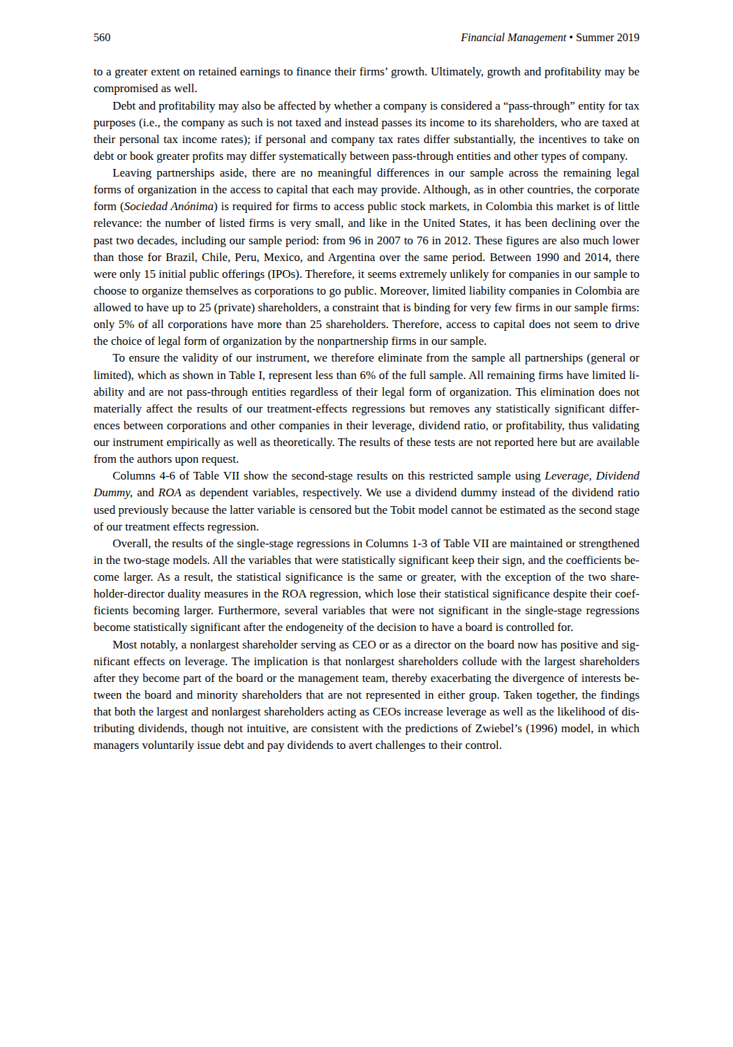560 Financial Management • Summer 2019
to a greater extent on retained earnings to finance their firms’ growth. Ultimately, growth and profitability may be compromised as well.
Debt and profitability may also be affected by whether a company is considered a “pass-through” entity for tax purposes (i.e., the company as such is not taxed and instead passes its income to its shareholders, who are taxed at their personal tax income rates); if personal and company tax rates differ substantially, the incentives to take on debt or book greater profits may differ systematically between pass-through entities and other types of company.
Leaving partnerships aside, there are no meaningful differences in our sample across the remaining legal forms of organization in the access to capital that each may provide. Although, as in other countries, the corporate form (Sociedad Anónima) is required for firms to access public stock markets, in Colombia this market is of little relevance: the number of listed firms is very small, and like in the United States, it has been declining over the past two decades, including our sample period: from 96 in 2007 to 76 in 2012. These figures are also much lower than those for Brazil, Chile, Peru, Mexico, and Argentina over the same period. Between 1990 and 2014, there were only 15 initial public offerings (IPOs). Therefore, it seems extremely unlikely for companies in our sample to choose to organize themselves as corporations to go public. Moreover, limited liability companies in Colombia are allowed to have up to 25 (private) shareholders, a constraint that is binding for very few firms in our sample firms: only 5% of all corporations have more than 25 shareholders. Therefore, access to capital does not seem to drive the choice of legal form of organization by the nonpartnership firms in our sample.
To ensure the validity of our instrument, we therefore eliminate from the sample all partnerships (general or limited), which as shown in Table I, represent less than 6% of the full sample. All remaining firms have limited liability and are not pass-through entities regardless of their legal form of organization. This elimination does not materially affect the results of our treatment-effects regressions but removes any statistically significant differences between corporations and other companies in their leverage, dividend ratio, or profitability, thus validating our instrument empirically as well as theoretically. The results of these tests are not reported here but are available from the authors upon request.
Columns 4-6 of Table VII show the second-stage results on this restricted sample using Leverage, Dividend Dummy, and ROA as dependent variables, respectively. We use a dividend dummy instead of the dividend ratio used previously because the latter variable is censored but the Tobit model cannot be estimated as the second stage of our treatment effects regression.
Overall, the results of the single-stage regressions in Columns 1-3 of Table VII are maintained or strengthened in the two-stage models. All the variables that were statistically significant keep their sign, and the coefficients become larger. As a result, the statistical significance is the same or greater, with the exception of the two shareholder-director duality measures in the ROA regression, which lose their statistical significance despite their coefficients becoming larger. Furthermore, several variables that were not significant in the single-stage regressions become statistically significant after the endogeneity of the decision to have a board is controlled for.
Most notably, a nonlargest shareholder serving as CEO or as a director on the board now has positive and significant effects on leverage. The implication is that nonlargest shareholders collude with the largest shareholders after they become part of the board or the management team, thereby exacerbating the divergence of interests between the board and minority shareholders that are not represented in either group. Taken together, the findings that both the largest and nonlargest shareholders acting as CEOs increase leverage as well as the likelihood of distributing dividends, though not intuitive, are consistent with the predictions of Zwiebel’s (1996) model, in which managers voluntarily issue debt and pay dividends to avert challenges to their control.